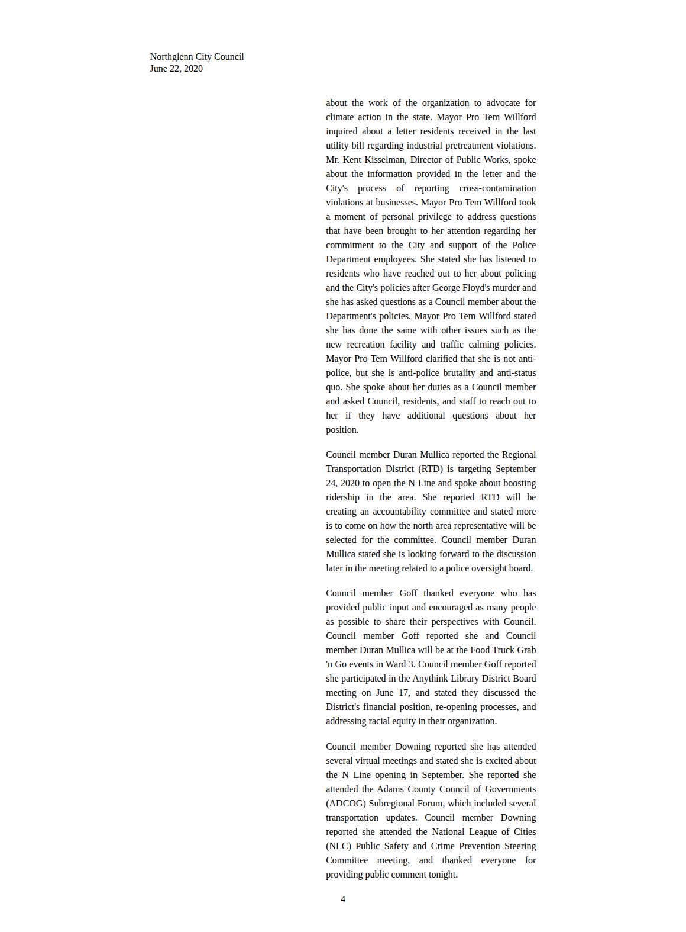Northglenn City Council
June 22, 2020
about the work of the organization to advocate for climate action in the state. Mayor Pro Tem Willford inquired about a letter residents received in the last utility bill regarding industrial pretreatment violations. Mr. Kent Kisselman, Director of Public Works, spoke about the information provided in the letter and the City's process of reporting cross-contamination violations at businesses. Mayor Pro Tem Willford took a moment of personal privilege to address questions that have been brought to her attention regarding her commitment to the City and support of the Police Department employees. She stated she has listened to residents who have reached out to her about policing and the City's policies after George Floyd's murder and she has asked questions as a Council member about the Department's policies. Mayor Pro Tem Willford stated she has done the same with other issues such as the new recreation facility and traffic calming policies. Mayor Pro Tem Willford clarified that she is not anti-police, but she is anti-police brutality and anti-status quo. She spoke about her duties as a Council member and asked Council, residents, and staff to reach out to her if they have additional questions about her position.
Council member Duran Mullica reported the Regional Transportation District (RTD) is targeting September 24, 2020 to open the N Line and spoke about boosting ridership in the area. She reported RTD will be creating an accountability committee and stated more is to come on how the north area representative will be selected for the committee. Council member Duran Mullica stated she is looking forward to the discussion later in the meeting related to a police oversight board.
Council member Goff thanked everyone who has provided public input and encouraged as many people as possible to share their perspectives with Council. Council member Goff reported she and Council member Duran Mullica will be at the Food Truck Grab 'n Go events in Ward 3. Council member Goff reported she participated in the Anythink Library District Board meeting on June 17, and stated they discussed the District's financial position, re-opening processes, and addressing racial equity in their organization.
Council member Downing reported she has attended several virtual meetings and stated she is excited about the N Line opening in September. She reported she attended the Adams County Council of Governments (ADCOG) Subregional Forum, which included several transportation updates. Council member Downing reported she attended the National League of Cities (NLC) Public Safety and Crime Prevention Steering Committee meeting, and thanked everyone for providing public comment tonight.
4